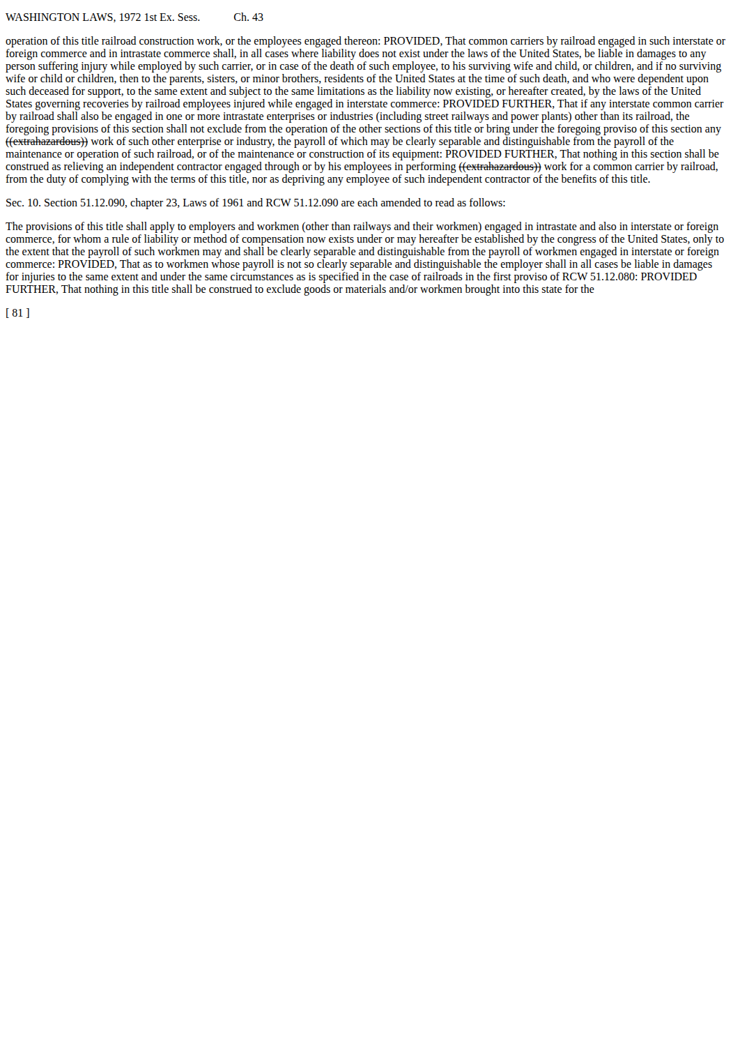WASHINGTON LAWS, 1972 1st Ex. Sess. Ch. 43
operation of this title railroad construction work, or the employees engaged thereon: PROVIDED, That common carriers by railroad engaged in such interstate or foreign commerce and in intrastate commerce shall, in all cases where liability does not exist under the laws of the United States, be liable in damages to any person suffering injury while employed by such carrier, or in case of the death of such employee, to his surviving wife and child, or children, and if no surviving wife or child or children, then to the parents, sisters, or minor brothers, residents of the United States at the time of such death, and who were dependent upon such deceased for support, to the same extent and subject to the same limitations as the liability now existing, or hereafter created, by the laws of the United States governing recoveries by railroad employees injured while engaged in interstate commerce: PROVIDED FURTHER, That if any interstate common carrier by railroad shall also be engaged in one or more intrastate enterprises or industries (including street railways and power plants) other than its railroad, the foregoing provisions of this section shall not exclude from the operation of the other sections of this title or bring under the foregoing proviso of this section any ((extrahazardous)) work of such other enterprise or industry, the payroll of which may be clearly separable and distinguishable from the payroll of the maintenance or operation of such railroad, or of the maintenance or construction of its equipment: PROVIDED FURTHER, That nothing in this section shall be construed as relieving an independent contractor engaged through or by his employees in performing ((extrahazardous)) work for a common carrier by railroad, from the duty of complying with the terms of this title, nor as depriving any employee of such independent contractor of the benefits of this title.
Sec. 10. Section 51.12.090, chapter 23, Laws of 1961 and RCW 51.12.090 are each amended to read as follows:
The provisions of this title shall apply to employers and workmen (other than railways and their workmen) engaged in intrastate and also in interstate or foreign commerce, for whom a rule of liability or method of compensation now exists under or may hereafter be established by the congress of the United States, only to the extent that the payroll of such workmen may and shall be clearly separable and distinguishable from the payroll of workmen engaged in interstate or foreign commerce: PROVIDED, That as to workmen whose payroll is not so clearly separable and distinguishable the employer shall in all cases be liable in damages for injuries to the same extent and under the same circumstances as is specified in the case of railroads in the first proviso of RCW 51.12.080: PROVIDED FURTHER, That nothing in this title shall be construed to exclude goods or materials and/or workmen brought into this state for the
[ 81 ]